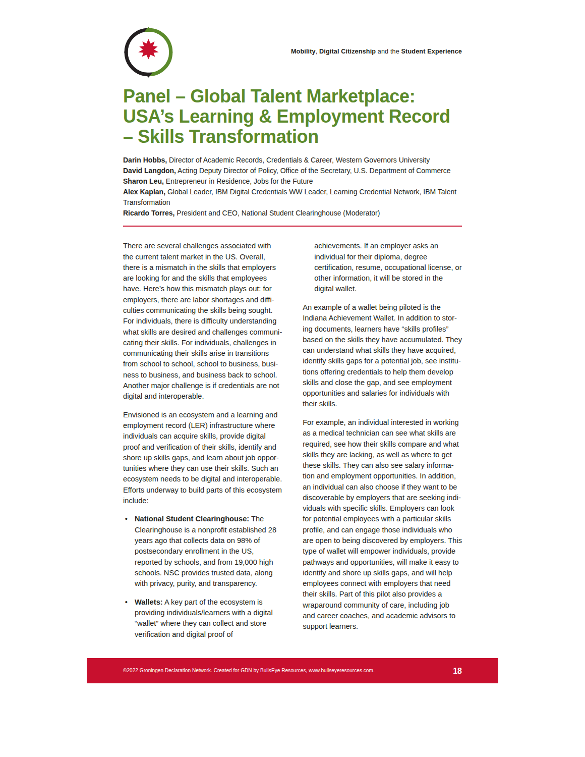Mobility, Digital Citizenship and the Student Experience
Panel – Global Talent Marketplace: USA’s Learning & Employment Record – Skills Transformation
Darin Hobbs, Director of Academic Records, Credentials & Career, Western Governors University
David Langdon, Acting Deputy Director of Policy, Office of the Secretary, U.S. Department of Commerce
Sharon Leu, Entrepreneur in Residence, Jobs for the Future
Alex Kaplan, Global Leader, IBM Digital Credentials WW Leader, Learning Credential Network, IBM Talent Transformation
Ricardo Torres, President and CEO, National Student Clearinghouse (Moderator)
There are several challenges associated with the current talent market in the US. Overall, there is a mismatch in the skills that employers are looking for and the skills that employees have. Here’s how this mismatch plays out: for employers, there are labor shortages and difficulties communicating the skills being sought. For individuals, there is difficulty understanding what skills are desired and challenges communicating their skills. For individuals, challenges in communicating their skills arise in transitions from school to school, school to business, business to business, and business back to school. Another major challenge is if credentials are not digital and interoperable.
Envisioned is an ecosystem and a learning and employment record (LER) infrastructure where individuals can acquire skills, provide digital proof and verification of their skills, identify and shore up skills gaps, and learn about job opportunities where they can use their skills. Such an ecosystem needs to be digital and interoperable. Efforts underway to build parts of this ecosystem include:
National Student Clearinghouse: The Clearinghouse is a nonprofit established 28 years ago that collects data on 98% of postsecondary enrollment in the US, reported by schools, and from 19,000 high schools. NSC provides trusted data, along with privacy, purity, and transparency.
Wallets: A key part of the ecosystem is providing individuals/learners with a digital “wallet” where they can collect and store verification and digital proof of achievements. If an employer asks an individual for their diploma, degree certification, resume, occupational license, or other information, it will be stored in the digital wallet.
An example of a wallet being piloted is the Indiana Achievement Wallet. In addition to storing documents, learners have “skills profiles” based on the skills they have accumulated. They can understand what skills they have acquired, identify skills gaps for a potential job, see institutions offering credentials to help them develop skills and close the gap, and see employment opportunities and salaries for individuals with their skills.
For example, an individual interested in working as a medical technician can see what skills are required, see how their skills compare and what skills they are lacking, as well as where to get these skills. They can also see salary information and employment opportunities. In addition, an individual can also choose if they want to be discoverable by employers that are seeking individuals with specific skills. Employers can look for potential employees with a particular skills profile, and can engage those individuals who are open to being discovered by employers. This type of wallet will empower individuals, provide pathways and opportunities, will make it easy to identify and shore up skills gaps, and will help employees connect with employers that need their skills. Part of this pilot also provides a wraparound community of care, including job and career coaches, and academic advisors to support learners.
©2022 Groningen Declaration Network. Created for GDN by BullsEye Resources, www.bullseyeresources.com.
18